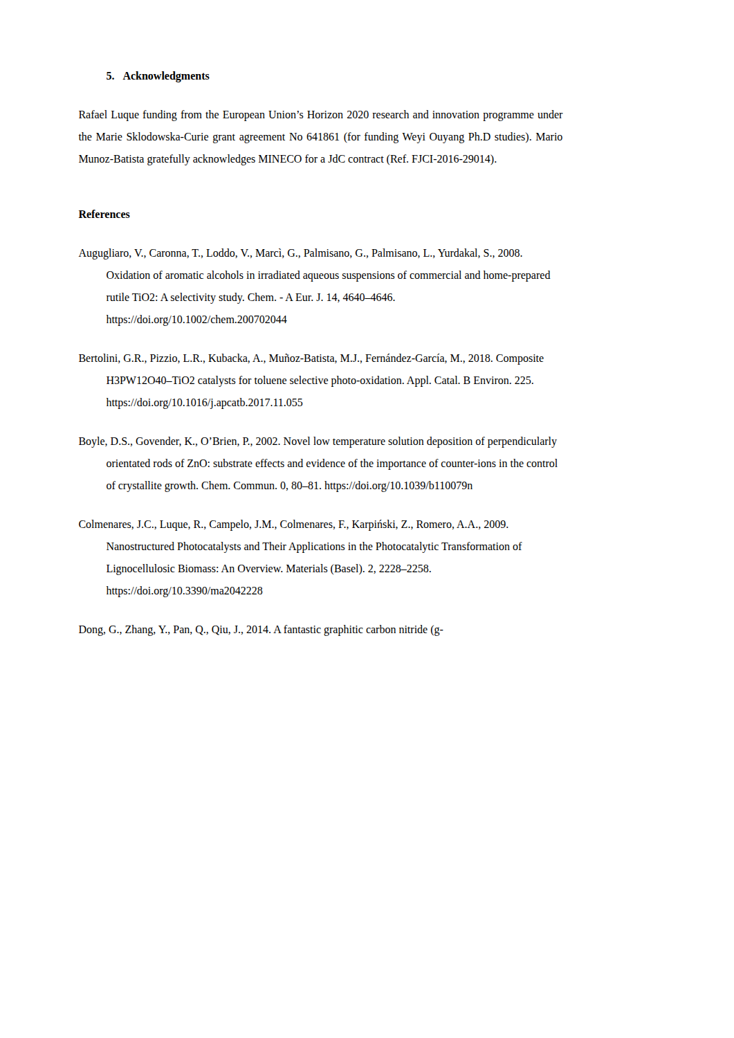5. Acknowledgments
Rafael Luque funding from the European Union’s Horizon 2020 research and innovation programme under the Marie Sklodowska-Curie grant agreement No 641861 (for funding Weyi Ouyang Ph.D studies). Mario Munoz-Batista gratefully acknowledges MINECO for a JdC contract (Ref. FJCI-2016-29014).
References
Augugliaro, V., Caronna, T., Loddo, V., Marcì, G., Palmisano, G., Palmisano, L., Yurdakal, S., 2008. Oxidation of aromatic alcohols in irradiated aqueous suspensions of commercial and home-prepared rutile TiO2: A selectivity study. Chem. - A Eur. J. 14, 4640–4646. https://doi.org/10.1002/chem.200702044
Bertolini, G.R., Pizzio, L.R., Kubacka, A., Muñoz-Batista, M.J., Fernández-García, M., 2018. Composite H3PW12O40–TiO2 catalysts for toluene selective photo-oxidation. Appl. Catal. B Environ. 225. https://doi.org/10.1016/j.apcatb.2017.11.055
Boyle, D.S., Govender, K., O’Brien, P., 2002. Novel low temperature solution deposition of perpendicularly orientated rods of ZnO: substrate effects and evidence of the importance of counter-ions in the control of crystallite growth. Chem. Commun. 0, 80–81. https://doi.org/10.1039/b110079n
Colmenares, J.C., Luque, R., Campelo, J.M., Colmenares, F., Karpiński, Z., Romero, A.A., 2009. Nanostructured Photocatalysts and Their Applications in the Photocatalytic Transformation of Lignocellulosic Biomass: An Overview. Materials (Basel). 2, 2228–2258. https://doi.org/10.3390/ma2042228
Dong, G., Zhang, Y., Pan, Q., Qiu, J., 2014. A fantastic graphitic carbon nitride (g-